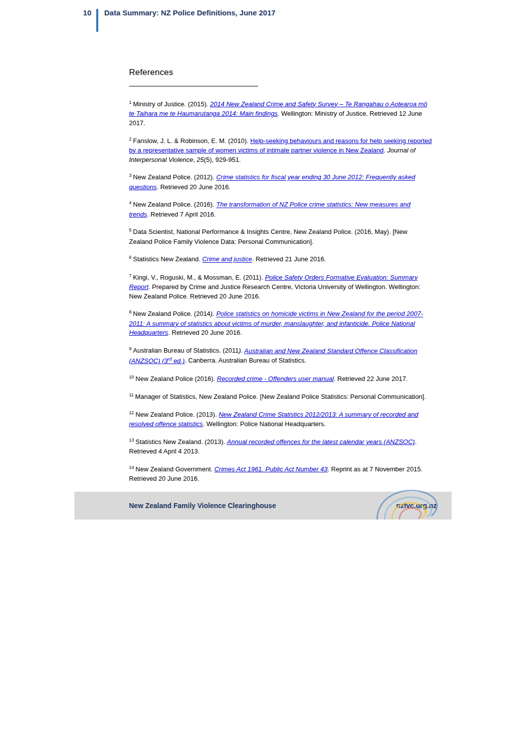10
Data Summary: NZ Police Definitions, June 2017
References
1 Ministry of Justice. (2015). 2014 New Zealand Crime and Safety Survey – Te Rangahau o Aotearoa mō te Taihara me te Haumarutanga 2014: Main findings. Wellington: Ministry of Justice. Retrieved 12 June 2017.
2 Fanslow, J. L. & Robinson, E. M. (2010). Help-seeking behaviours and reasons for help seeking reported by a representative sample of women victims of intimate partner violence in New Zealand. Journal of Interpersonal Violence, 25(5), 929-951.
3 New Zealand Police. (2012). Crime statistics for fiscal year ending 30 June 2012: Frequently asked questions. Retrieved 20 June 2016.
4 New Zealand Police. (2016). The transformation of NZ Police crime statistics: New measures and trends. Retrieved 7 April 2016.
5 Data Scientist, National Performance & Insights Centre, New Zealand Police. (2016, May). [New Zealand Police Family Violence Data: Personal Communication].
6 Statistics New Zealand. Crime and justice. Retrieved 21 June 2016.
7 Kingi, V., Roguski, M., & Mossman, E. (2011). Police Safety Orders Formative Evaluation: Summary Report. Prepared by Crime and Justice Research Centre, Victoria University of Wellington. Wellington: New Zealand Police. Retrieved 20 June 2016.
8 New Zealand Police. (2014). Police statistics on homicide victims in New Zealand for the period 2007-2011: A summary of statistics about victims of murder, manslaughter, and infanticide. Police National Headquarters. Retrieved 20 June 2016.
9 Australian Bureau of Statistics. (2011). Australian and New Zealand Standard Offence Classification (ANZSOC) (3rd ed.). Canberra. Australian Bureau of Statistics.
10 New Zealand Police (2016). Recorded crime - Offenders user manual. Retrieved 22 June 2017.
11 Manager of Statistics, New Zealand Police. [New Zealand Police Statistics: Personal Communication].
12 New Zealand Police. (2013). New Zealand Crime Statistics 2012/2013: A summary of recorded and resolved offence statistics. Wellington: Police National Headquarters.
13 Statistics New Zealand. (2013). Annual recorded offences for the latest calendar years (ANZSOC). Retrieved 4 April 4 2013.
14 New Zealand Government. Crimes Act 1961. Public Act Number 43. Reprint as at 7 November 2015. Retrieved 20 June 2016.
15 Statistics New Zealand. (2015). Information: Child Pornography Offences. Retrieved 22 June 2015.
16 Statistics New Zealand. (2015). Recorded Crime Victims Statistics – table. Retrieved 28 May 2015.
New Zealand Family Violence Clearinghouse
nzfvc.org.nz